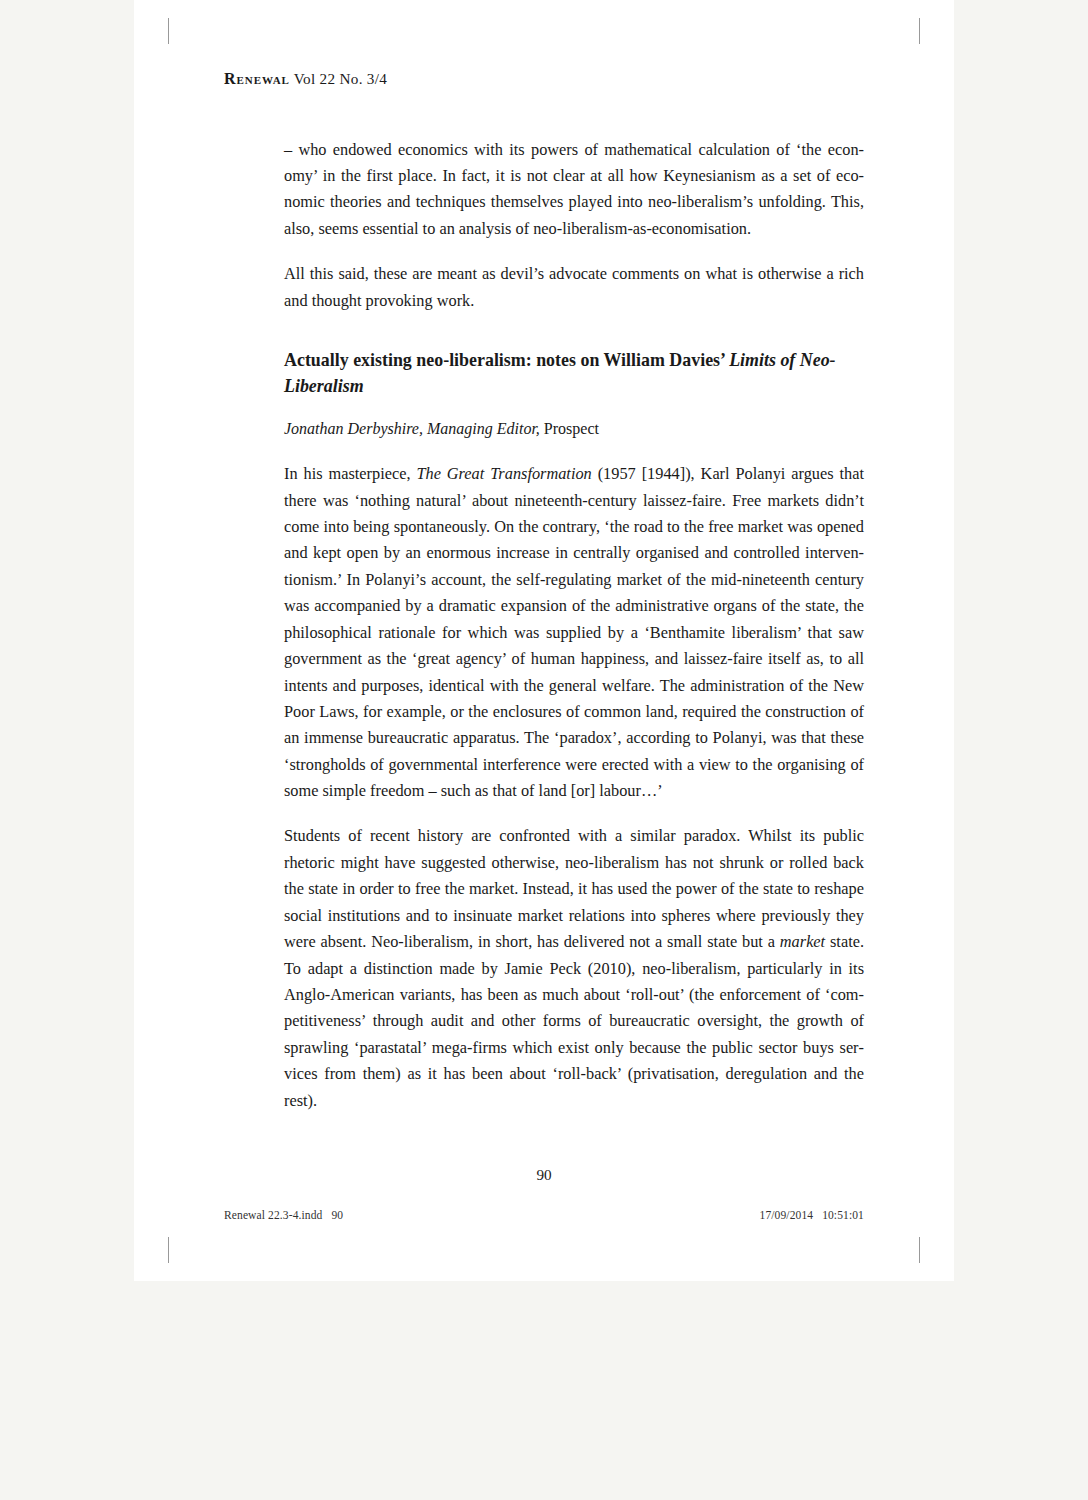Renewal Vol 22 No. 3/4
– who endowed economics with its powers of mathematical calculation of ‘the economy’ in the first place. In fact, it is not clear at all how Keynesianism as a set of economic theories and techniques themselves played into neo-liberalism’s unfolding. This, also, seems essential to an analysis of neo-liberalism-as-economisation.
All this said, these are meant as devil’s advocate comments on what is otherwise a rich and thought provoking work.
Actually existing neo-liberalism: notes on William Davies’ Limits of Neo-Liberalism
Jonathan Derbyshire, Managing Editor, Prospect
In his masterpiece, The Great Transformation (1957 [1944]), Karl Polanyi argues that there was ‘nothing natural’ about nineteenth-century laissez-faire. Free markets didn’t come into being spontaneously. On the contrary, ‘the road to the free market was opened and kept open by an enormous increase in centrally organised and controlled interventionism.’ In Polanyi’s account, the self-regulating market of the mid-nineteenth century was accompanied by a dramatic expansion of the administrative organs of the state, the philosophical rationale for which was supplied by a ‘Benthamite liberalism’ that saw government as the ‘great agency’ of human happiness, and laissez-faire itself as, to all intents and purposes, identical with the general welfare. The administration of the New Poor Laws, for example, or the enclosures of common land, required the construction of an immense bureaucratic apparatus. The ‘paradox’, according to Polanyi, was that these ‘strongholds of governmental interference were erected with a view to the organising of some simple freedom – such as that of land [or] labour…’
Students of recent history are confronted with a similar paradox. Whilst its public rhetoric might have suggested otherwise, neo-liberalism has not shrunk or rolled back the state in order to free the market. Instead, it has used the power of the state to reshape social institutions and to insinuate market relations into spheres where previously they were absent. Neo-liberalism, in short, has delivered not a small state but a market state. To adapt a distinction made by Jamie Peck (2010), neo-liberalism, particularly in its Anglo-American variants, has been as much about ‘roll-out’ (the enforcement of ‘competitiveness’ through audit and other forms of bureaucratic oversight, the growth of sprawling ‘parastatal’ mega-firms which exist only because the public sector buys services from them) as it has been about ‘roll-back’ (privatisation, deregulation and the rest).
90
Renewal 22.3-4.indd 90 17/09/2014 10:51:01